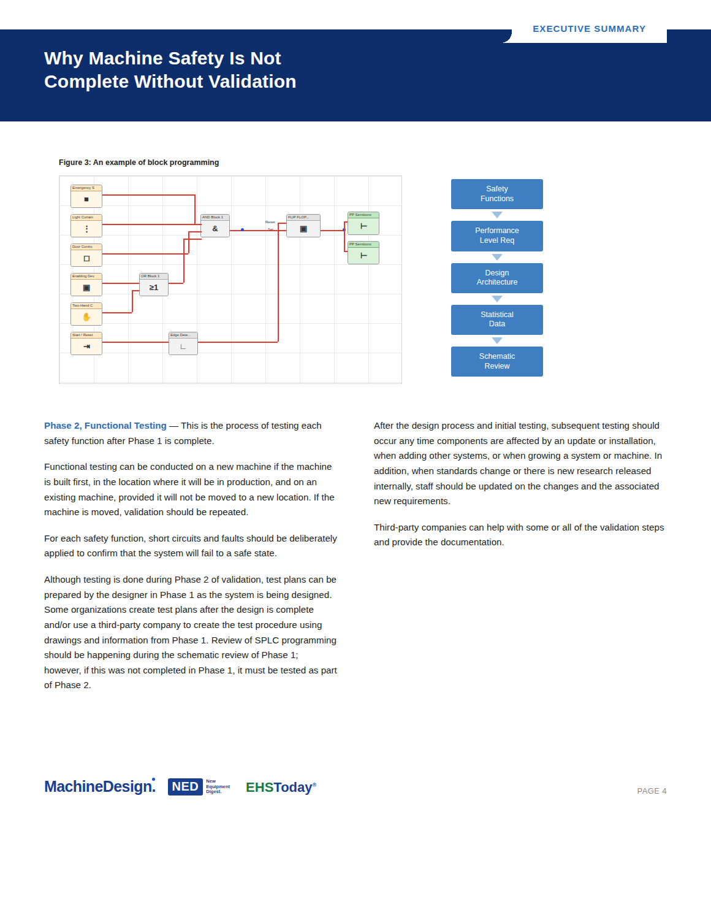EXECUTIVE SUMMARY
Why Machine Safety Is Not
Complete Without Validation
Figure 3: An example of block programming
Emergency S
■
Light Curtain
⋮
Door Contro
◻
Enabling Dev
▣
Two-Hand C
✋
Start / Reset
⇥
AND Block 1
&
OR Block 1
≥1
Edge Dete...
∟
FLIP FLOP...
▣
Reset
Set
PP Semiconc
⊢
PP Semiconc
⊢
Safety
Functions
Performance
Level Req
Design
Architecture
Statistical
Data
Schematic
Review
Phase 2, Functional Testing — This is the process of testing each safety function after Phase 1 is complete.
Functional testing can be conducted on a new machine if the machine is built first, in the location where it will be in production, and on an existing machine, provided it will not be moved to a new location. If the machine is moved, validation should be repeated.
For each safety function, short circuits and faults should be deliberately applied to confirm that the system will fail to a safe state.
Although testing is done during Phase 2 of validation, test plans can be prepared by the designer in Phase 1 as the system is being designed. Some organizations create test plans after the design is complete and/or use a third-party company to create the test procedure using drawings and information from Phase 1. Review of SPLC programming should be happening during the schematic review of Phase 1; however, if this was not completed in Phase 1, it must be tested as part of Phase 2.
After the design process and initial testing, subsequent testing should occur any time components are affected by an update or installation, when adding other systems, or when growing a system or machine. In addition, when standards change or there is new research released internally, staff should be updated on the changes and the associated new requirements.
Third-party companies can help with some or all of the validation steps and provide the documentation.
Machine Design.
NED New
Equipment
Digest.
EHSToday®
PAGE 4